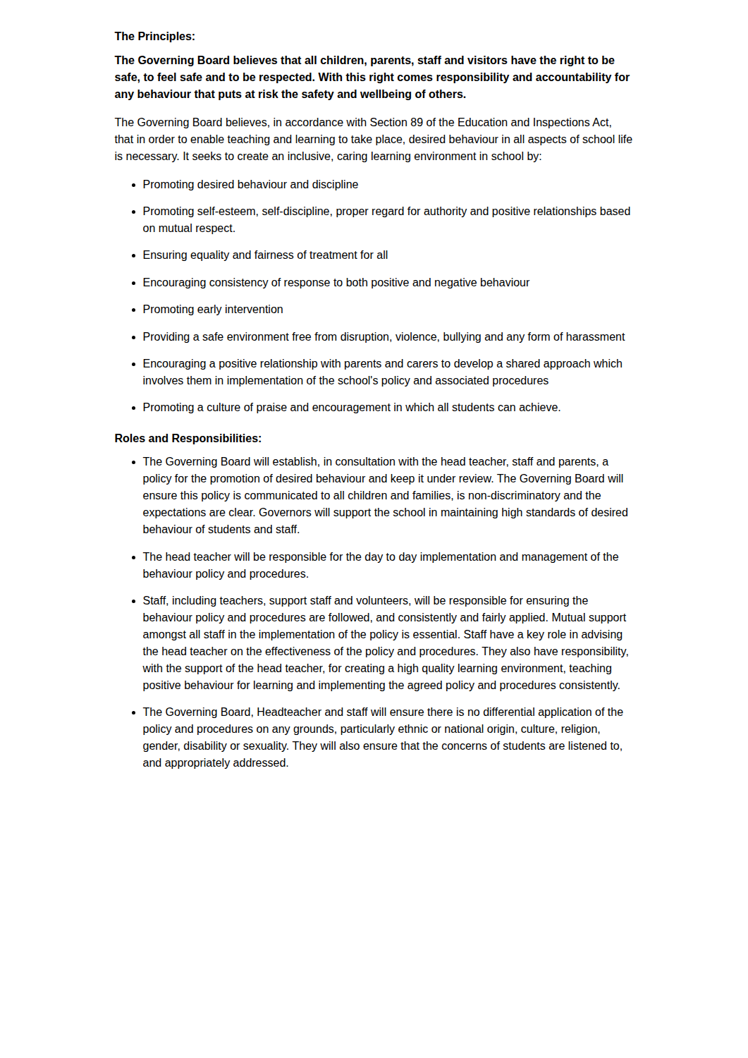The Principles:
The Governing Board believes that all children, parents, staff and visitors have the right to be safe, to feel safe and to be respected. With this right comes responsibility and accountability for any behaviour that puts at risk the safety and wellbeing of others.
The Governing Board believes, in accordance with Section 89 of the Education and Inspections Act, that in order to enable teaching and learning to take place, desired behaviour in all aspects of school life is necessary. It seeks to create an inclusive, caring learning environment in school by:
Promoting desired behaviour and discipline
Promoting self-esteem, self-discipline, proper regard for authority and positive relationships based on mutual respect.
Ensuring equality and fairness of treatment for all
Encouraging consistency of response to both positive and negative behaviour
Promoting early intervention
Providing a safe environment free from disruption, violence, bullying and any form of harassment
Encouraging a positive relationship with parents and carers to develop a shared approach which involves them in implementation of the school's policy and associated procedures
Promoting a culture of praise and encouragement in which all students can achieve.
Roles and Responsibilities:
The Governing Board will establish, in consultation with the head teacher, staff and parents, a policy for the promotion of desired behaviour and keep it under review. The Governing Board will ensure this policy is communicated to all children and families, is non-discriminatory and the expectations are clear. Governors will support the school in maintaining high standards of desired behaviour of students and staff.
The head teacher will be responsible for the day to day implementation and management of the behaviour policy and procedures.
Staff, including teachers, support staff and volunteers, will be responsible for ensuring the behaviour policy and procedures are followed, and consistently and fairly applied. Mutual support amongst all staff in the implementation of the policy is essential. Staff have a key role in advising the head teacher on the effectiveness of the policy and procedures. They also have responsibility, with the support of the head teacher, for creating a high quality learning environment, teaching positive behaviour for learning and implementing the agreed policy and procedures consistently.
The Governing Board, Headteacher and staff will ensure there is no differential application of the policy and procedures on any grounds, particularly ethnic or national origin, culture, religion, gender, disability or sexuality. They will also ensure that the concerns of students are listened to, and appropriately addressed.